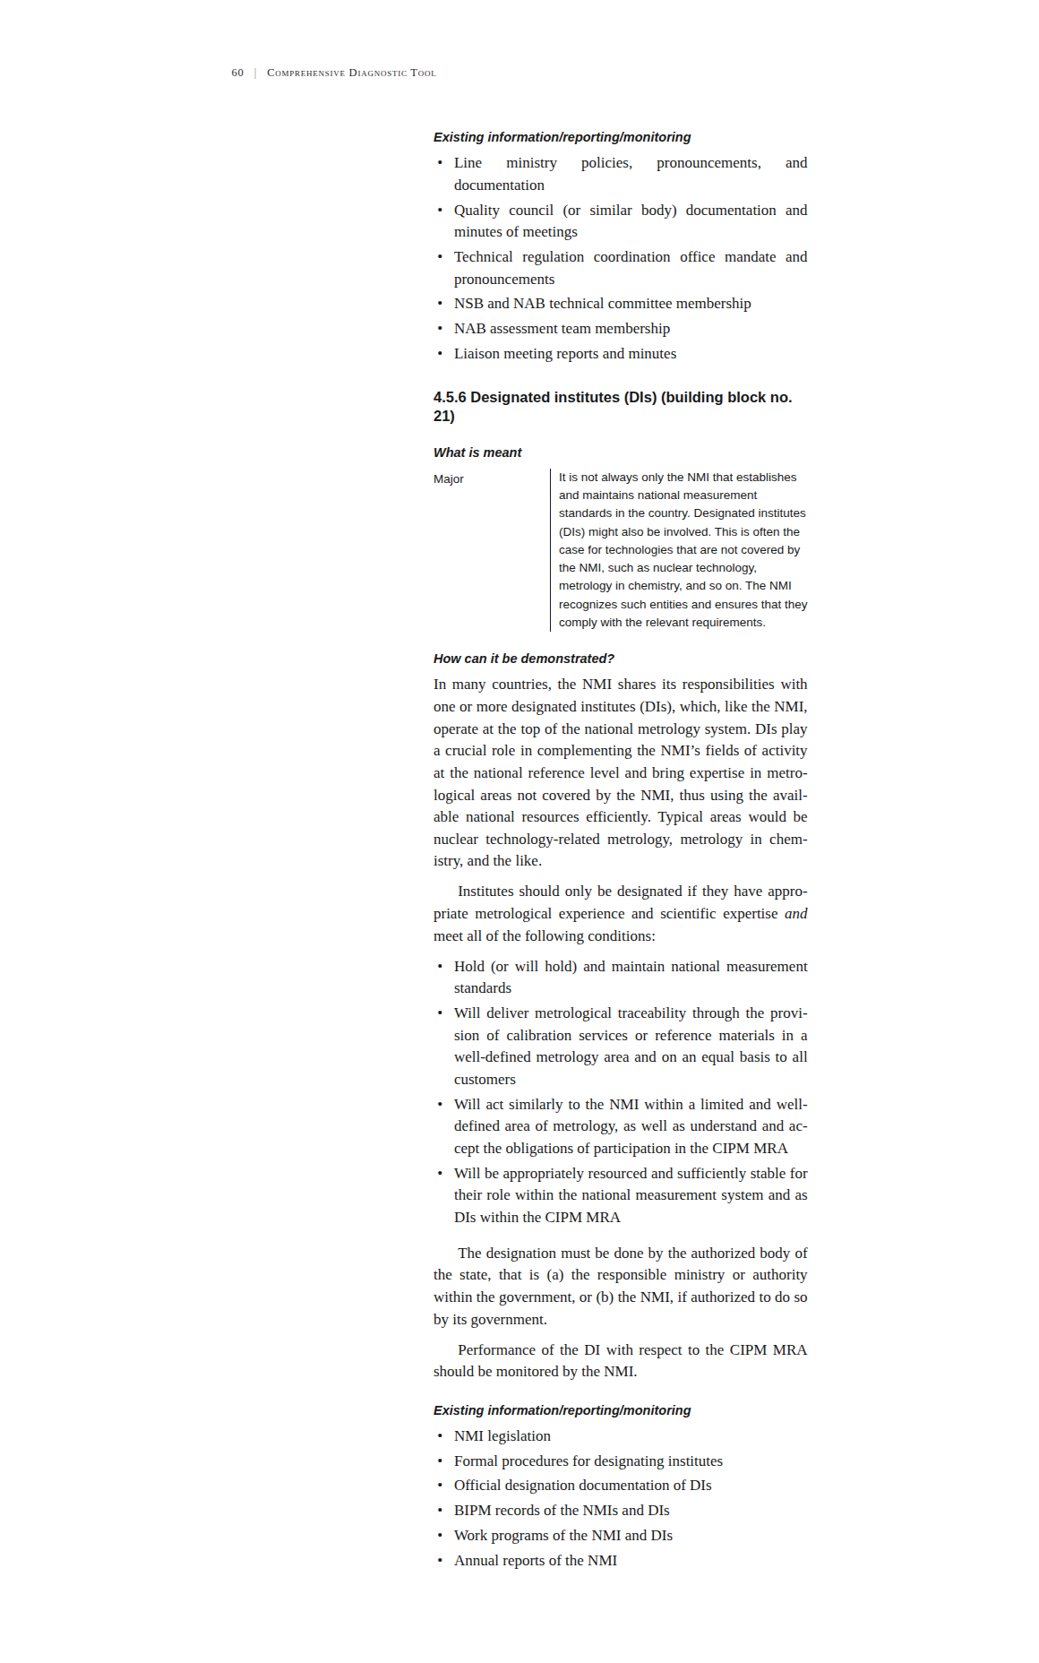60|Comprehensive Diagnostic Tool
Existing information/reporting/monitoring
Line ministry policies, pronouncements, and documentation
Quality council (or similar body) documentation and minutes of meetings
Technical regulation coordination office mandate and pronouncements
NSB and NAB technical committee membership
NAB assessment team membership
Liaison meeting reports and minutes
4.5.6 Designated institutes (DIs) (building block no. 21)
What is meant
Major
It is not always only the NMI that establishes and maintains national measurement standards in the country. Designated institutes (DIs) might also be involved. This is often the case for technologies that are not covered by the NMI, such as nuclear technology, metrology in chemistry, and so on. The NMI recognizes such entities and ensures that they comply with the relevant requirements.
How can it be demonstrated?
In many countries, the NMI shares its responsibilities with one or more designated institutes (DIs), which, like the NMI, operate at the top of the national metrology system. DIs play a crucial role in complementing the NMI’s fields of activity at the national reference level and bring expertise in metrological areas not covered by the NMI, thus using the available national resources efficiently. Typical areas would be nuclear technology-related metrology, metrology in chemistry, and the like.
Institutes should only be designated if they have appropriate metrological experience and scientific expertise and meet all of the following conditions:
Hold (or will hold) and maintain national measurement standards
Will deliver metrological traceability through the provision of calibration services or reference materials in a well-defined metrology area and on an equal basis to all customers
Will act similarly to the NMI within a limited and well-defined area of metrology, as well as understand and accept the obligations of participation in the CIPM MRA
Will be appropriately resourced and sufficiently stable for their role within the national measurement system and as DIs within the CIPM MRA
The designation must be done by the authorized body of the state, that is (a) the responsible ministry or authority within the government, or (b) the NMI, if authorized to do so by its government.
Performance of the DI with respect to the CIPM MRA should be monitored by the NMI.
Existing information/reporting/monitoring
NMI legislation
Formal procedures for designating institutes
Official designation documentation of DIs
BIPM records of the NMIs and DIs
Work programs of the NMI and DIs
Annual reports of the NMI